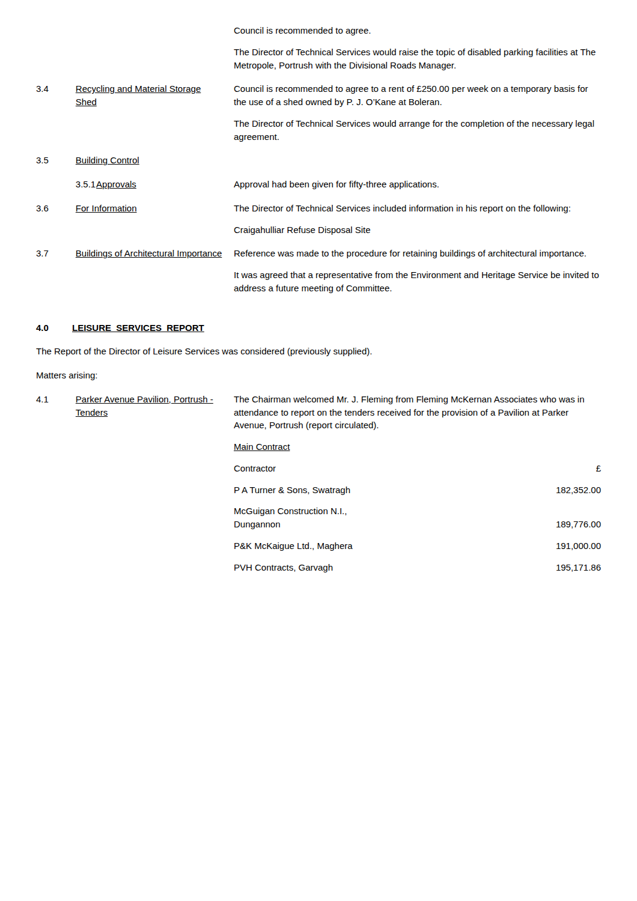| | | Council is recommended to agree. The Director of Technical Services would raise the topic of disabled parking facilities at The Metropole, Portrush with the Divisional Roads Manager. |
| 3.4 | Recycling and Material Storage Shed | Council is recommended to agree to a rent of £250.00 per week on a temporary basis for the use of a shed owned by P. J. O’Kane at Boleran. The Director of Technical Services would arrange for the completion of the necessary legal agreement. |
| 3.5 | Building Control | |
| | / 3.5.1 / Approvals / | Approval had been given for fifty-three applications. |
| 3.6 | For Information | The Director of Technical Services included information in his report on the following: Craigahulliar Refuse Disposal Site |
| 3.7 | Buildings of Architectural Importance | Reference was made to the procedure for retaining buildings of architectural importance. It was agreed that a representative from the Environment and Heritage Service be invited to address a future meeting of Committee. |
4.0 LEISURE SERVICES REPORT
The Report of the Director of Leisure Services was considered (previously supplied).
Matters arising:
| 4.1 | Parker Avenue Pavilion, Portrush - Tenders | The Chairman welcomed Mr. J. Fleming from Fleming McKernan Associates who was in attendance to report on the tenders received for the provision of a Pavilion at Parker Avenue, Portrush (report circulated). Main Contract / Contractor / £ / / P A Turner & Sons, Swatragh / 182,352.00 / / McGuigan Construction N.I., Dungannon / 189,776.00 / / P&K McKaigue Ltd., Maghera / 191,000.00 / / PVH Contracts, Garvagh / 195,171.86 / |